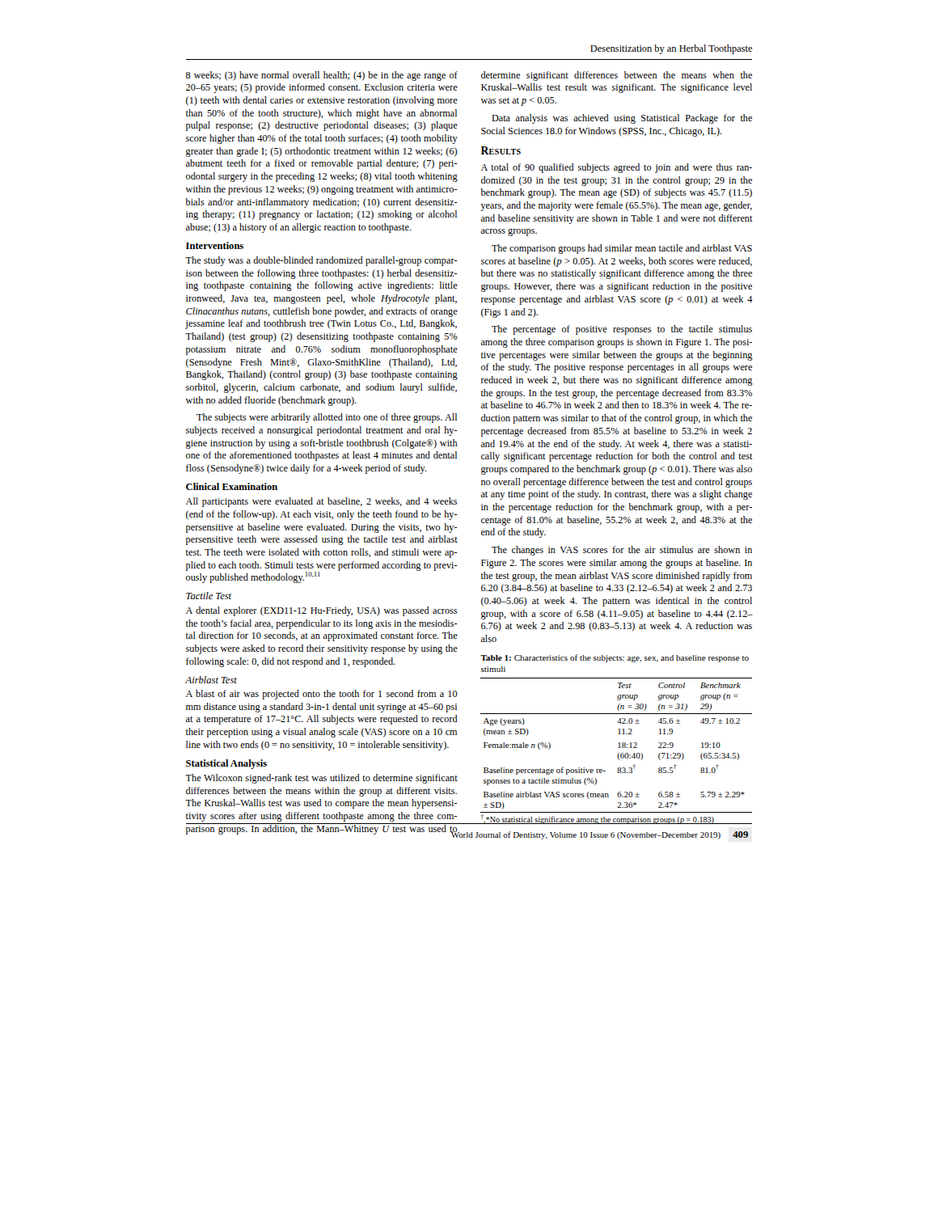Desensitization by an Herbal Toothpaste
8 weeks; (3) have normal overall health; (4) be in the age range of 20–65 years; (5) provide informed consent. Exclusion criteria were (1) teeth with dental caries or extensive restoration (involving more than 50% of the tooth structure), which might have an abnormal pulpal response; (2) destructive periodontal diseases; (3) plaque score higher than 40% of the total tooth surfaces; (4) tooth mobility greater than grade I; (5) orthodontic treatment within 12 weeks; (6) abutment teeth for a fixed or removable partial denture; (7) periodontal surgery in the preceding 12 weeks; (8) vital tooth whitening within the previous 12 weeks; (9) ongoing treatment with antimicrobials and/or anti-inflammatory medication; (10) current desensitizing therapy; (11) pregnancy or lactation; (12) smoking or alcohol abuse; (13) a history of an allergic reaction to toothpaste.
Interventions
The study was a double-blinded randomized parallel-group comparison between the following three toothpastes: (1) herbal desensitizing toothpaste containing the following active ingredients: little ironweed, Java tea, mangosteen peel, whole Hydrocotyle plant, Clinacanthus nutans, cuttlefish bone powder, and extracts of orange jessamine leaf and toothbrush tree (Twin Lotus Co., Ltd, Bangkok, Thailand) (test group) (2) desensitizing toothpaste containing 5% potassium nitrate and 0.76% sodium monofluorophosphate (Sensodyne Fresh Mint®, Glaxo-SmithKline (Thailand), Ltd, Bangkok, Thailand) (control group) (3) base toothpaste containing sorbitol, glycerin, calcium carbonate, and sodium lauryl sulfide, with no added fluoride (benchmark group).
The subjects were arbitrarily allotted into one of three groups. All subjects received a nonsurgical periodontal treatment and oral hygiene instruction by using a soft-bristle toothbrush (Colgate®) with one of the aforementioned toothpastes at least 4 minutes and dental floss (Sensodyne®) twice daily for a 4-week period of study.
Clinical Examination
All participants were evaluated at baseline, 2 weeks, and 4 weeks (end of the follow-up). At each visit, only the teeth found to be hypersensitive at baseline were evaluated. During the visits, two hypersensitive teeth were assessed using the tactile test and airblast test. The teeth were isolated with cotton rolls, and stimuli were applied to each tooth. Stimuli tests were performed according to previously published methodology.10,11
Tactile Test
A dental explorer (EXD11-12 Hu-Friedy, USA) was passed across the tooth’s facial area, perpendicular to its long axis in the mesiodistal direction for 10 seconds, at an approximated constant force. The subjects were asked to record their sensitivity response by using the following scale: 0, did not respond and 1, responded.
Airblast Test
A blast of air was projected onto the tooth for 1 second from a 10 mm distance using a standard 3-in-1 dental unit syringe at 45–60 psi at a temperature of 17–21°C. All subjects were requested to record their perception using a visual analog scale (VAS) score on a 10 cm line with two ends (0 = no sensitivity, 10 = intolerable sensitivity).
Statistical Analysis
The Wilcoxon signed-rank test was utilized to determine significant differences between the means within the group at different visits. The Kruskal–Wallis test was used to compare the mean hypersensitivity scores after using different toothpaste among the three comparison groups. In addition, the Mann–Whitney U test was used to determine significant differences between the means when the Kruskal–Wallis test result was significant. The significance level was set at p < 0.05.
Data analysis was achieved using Statistical Package for the Social Sciences 18.0 for Windows (SPSS, Inc., Chicago, IL).
Results
A total of 90 qualified subjects agreed to join and were thus randomized (30 in the test group; 31 in the control group; 29 in the benchmark group). The mean age (SD) of subjects was 45.7 (11.5) years, and the majority were female (65.5%). The mean age, gender, and baseline sensitivity are shown in Table 1 and were not different across groups.
The comparison groups had similar mean tactile and airblast VAS scores at baseline (p > 0.05). At 2 weeks, both scores were reduced, but there was no statistically significant difference among the three groups. However, there was a significant reduction in the positive response percentage and airblast VAS score (p < 0.01) at week 4 (Figs 1 and 2).
The percentage of positive responses to the tactile stimulus among the three comparison groups is shown in Figure 1. The positive percentages were similar between the groups at the beginning of the study. The positive response percentages in all groups were reduced in week 2, but there was no significant difference among the groups. In the test group, the percentage decreased from 83.3% at baseline to 46.7% in week 2 and then to 18.3% in week 4. The reduction pattern was similar to that of the control group, in which the percentage decreased from 85.5% at baseline to 53.2% in week 2 and 19.4% at the end of the study. At week 4, there was a statistically significant percentage reduction for both the control and test groups compared to the benchmark group (p < 0.01). There was also no overall percentage difference between the test and control groups at any time point of the study. In contrast, there was a slight change in the percentage reduction for the benchmark group, with a percentage of 81.0% at baseline, 55.2% at week 2, and 48.3% at the end of the study.
The changes in VAS scores for the air stimulus are shown in Figure 2. The scores were similar among the groups at baseline. In the test group, the mean airblast VAS score diminished rapidly from 6.20 (3.84–8.56) at baseline to 4.33 (2.12–6.54) at week 2 and 2.73 (0.40–5.06) at week 4. The pattern was identical in the control group, with a score of 6.58 (4.11–9.05) at baseline to 4.44 (2.12–6.76) at week 2 and 2.98 (0.83–5.13) at week 4. A reduction was also
Table 1: Characteristics of the subjects: age, sex, and baseline response to stimuli
| | Test group (n = 30) | Control group (n = 31) | Benchmark group (n = 29) |
| --- | --- | --- | --- |
| Age (years) (mean ± SD) | 42.0 ± 11.2 | 45.6 ± 11.9 | 49.7 ± 10.2 |
| Female:male n (%) | 18:12 (60:40) | 22:9 (71:29) | 19:10 (65.5:34.5) |
| Baseline percentage of positive responses to a tactile stimulus (%) | 83.3 † | 85.5 † | 81.0 † |
| Baseline airblast VAS scores (mean ± SD) | 6.20 ± 2.36* | 6.58 ± 2.47* | 5.79 ± 2.29* |
†,*No statistical significance among the comparison groups (p = 0.183)
World Journal of Dentistry, Volume 10 Issue 6 (November–December 2019) 409